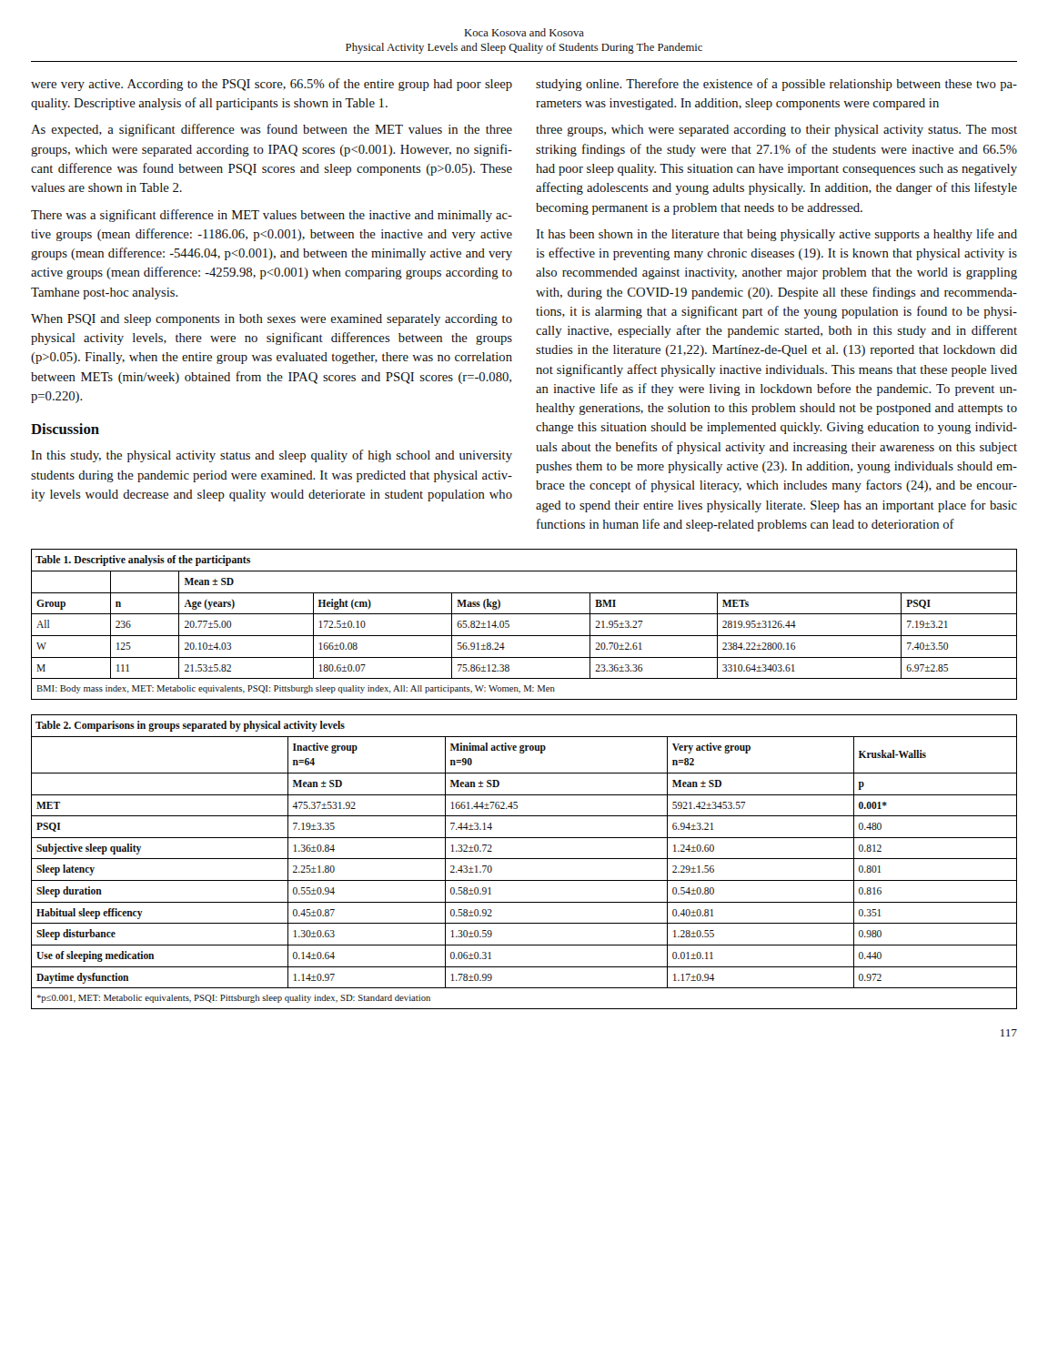Koca Kosova and Kosova
Physical Activity Levels and Sleep Quality of Students During The Pandemic
were very active. According to the PSQI score, 66.5% of the entire group had poor sleep quality. Descriptive analysis of all participants is shown in Table 1.
As expected, a significant difference was found between the MET values in the three groups, which were separated according to IPAQ scores (p<0.001). However, no significant difference was found between PSQI scores and sleep components (p>0.05). These values are shown in Table 2.
There was a significant difference in MET values between the inactive and minimally active groups (mean difference: -1186.06, p<0.001), between the inactive and very active groups (mean difference: -5446.04, p<0.001), and between the minimally active and very active groups (mean difference: -4259.98, p<0.001) when comparing groups according to Tamhane post-hoc analysis.
When PSQI and sleep components in both sexes were examined separately according to physical activity levels, there were no significant differences between the groups (p>0.05). Finally, when the entire group was evaluated together, there was no correlation between METs (min/week) obtained from the IPAQ scores and PSQI scores (r=-0.080, p=0.220).
Discussion
In this study, the physical activity status and sleep quality of high school and university students during the pandemic period were examined. It was predicted that physical activity levels would decrease and sleep quality would deteriorate in student population who studying online. Therefore the existence of a possible relationship between these two parameters was investigated. In addition, sleep components were compared in
three groups, which were separated according to their physical activity status. The most striking findings of the study were that 27.1% of the students were inactive and 66.5% had poor sleep quality. This situation can have important consequences such as negatively affecting adolescents and young adults physically. In addition, the danger of this lifestyle becoming permanent is a problem that needs to be addressed.
It has been shown in the literature that being physically active supports a healthy life and is effective in preventing many chronic diseases (19). It is known that physical activity is also recommended against inactivity, another major problem that the world is grappling with, during the COVID-19 pandemic (20). Despite all these findings and recommendations, it is alarming that a significant part of the young population is found to be physically inactive, especially after the pandemic started, both in this study and in different studies in the literature (21,22). Martínez-de-Quel et al. (13) reported that lockdown did not significantly affect physically inactive individuals. This means that these people lived an inactive life as if they were living in lockdown before the pandemic. To prevent unhealthy generations, the solution to this problem should not be postponed and attempts to change this situation should be implemented quickly. Giving education to young individuals about the benefits of physical activity and increasing their awareness on this subject pushes them to be more physically active (23). In addition, young individuals should embrace the concept of physical literacy, which includes many factors (24), and be encouraged to spend their entire lives physically literate. Sleep has an important place for basic functions in human life and sleep-related problems can lead to deterioration of
Table 1. Descriptive analysis of the participants
| | | Mean ± SD |
| --- | --- | --- |
| Group | n | Age (years) | Height (cm) | Mass (kg) | BMI | METs | PSQI |
| All | 236 | 20.77±5.00 | 172.5±0.10 | 65.82±14.05 | 21.95±3.27 | 2819.95±3126.44 | 7.19±3.21 |
| W | 125 | 20.10±4.03 | 166±0.08 | 56.91±8.24 | 20.70±2.61 | 2384.22±2800.16 | 7.40±3.50 |
| M | 111 | 21.53±5.82 | 180.6±0.07 | 75.86±12.38 | 23.36±3.36 | 3310.64±3403.61 | 6.97±2.85 |
| BMI: Body mass index, MET: Metabolic equivalents, PSQI: Pittsburgh sleep quality index, All: All participants, W: Women, M: Men |
Table 2. Comparisons in groups separated by physical activity levels
| | Inactive group n=64 | Minimal active group n=90 | Very active group n=82 | Kruskal-Wallis |
| --- | --- | --- | --- | --- |
| | Mean ± SD | Mean ± SD | Mean ± SD | p |
| MET | 475.37±531.92 | 1661.44±762.45 | 5921.42±3453.57 | 0.001* |
| PSQI | 7.19±3.35 | 7.44±3.14 | 6.94±3.21 | 0.480 |
| Subjective sleep quality | 1.36±0.84 | 1.32±0.72 | 1.24±0.60 | 0.812 |
| Sleep latency | 2.25±1.80 | 2.43±1.70 | 2.29±1.56 | 0.801 |
| Sleep duration | 0.55±0.94 | 0.58±0.91 | 0.54±0.80 | 0.816 |
| Habitual sleep efficency | 0.45±0.87 | 0.58±0.92 | 0.40±0.81 | 0.351 |
| Sleep disturbance | 1.30±0.63 | 1.30±0.59 | 1.28±0.55 | 0.980 |
| Use of sleeping medication | 0.14±0.64 | 0.06±0.31 | 0.01±0.11 | 0.440 |
| Daytime dysfunction | 1.14±0.97 | 1.78±0.99 | 1.17±0.94 | 0.972 |
| *p≤0.001, MET: Metabolic equivalents, PSQI: Pittsburgh sleep quality index, SD: Standard deviation |
117